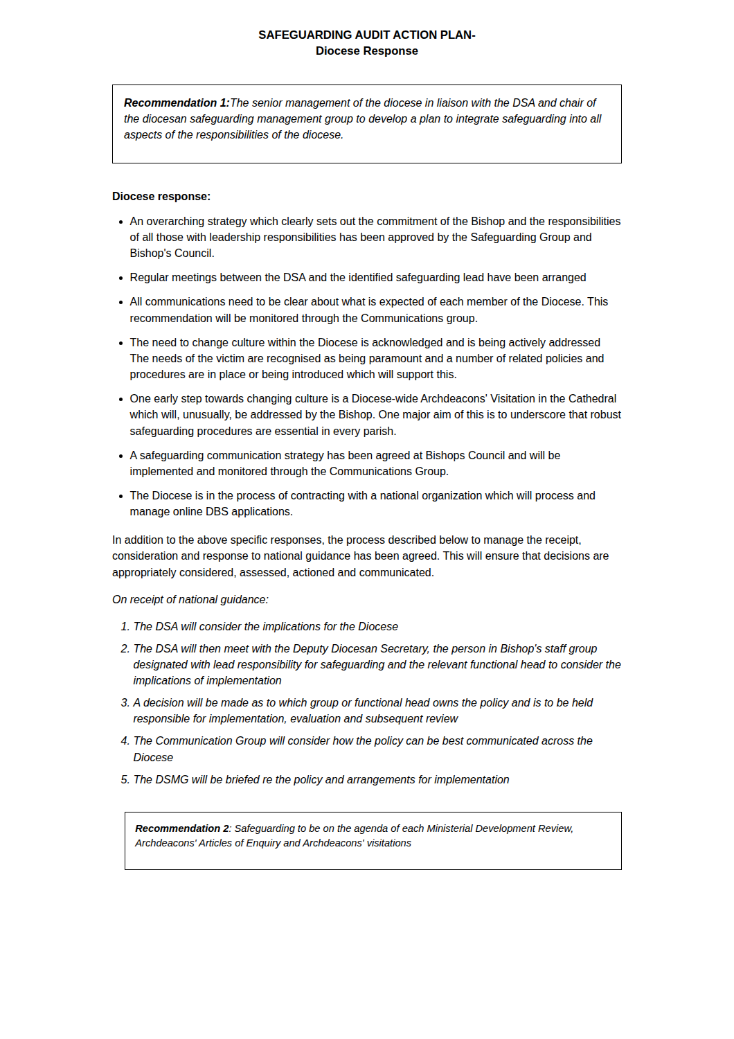SAFEGUARDING AUDIT ACTION PLAN-
Diocese Response
Recommendation 1: The senior management of the diocese in liaison with the DSA and chair of the diocesan safeguarding management group to develop a plan to integrate safeguarding into all aspects of the responsibilities of the diocese.
Diocese response:
An overarching strategy which clearly sets out the commitment of the Bishop and the responsibilities of all those with leadership responsibilities has been approved by the Safeguarding Group and Bishop's Council.
Regular meetings between the DSA and the identified safeguarding lead have been arranged
All communications need to be clear about what is expected of each member of the Diocese. This recommendation will be monitored through the Communications group.
The need to change culture within the Diocese is acknowledged and is being actively addressed The needs of the victim are recognised as being paramount and a number of related policies and procedures are in place or being introduced which will support this.
One early step towards changing culture is a Diocese-wide Archdeacons' Visitation in the Cathedral which will, unusually, be addressed by the Bishop. One major aim of this is to underscore that robust safeguarding procedures are essential in every parish.
A safeguarding communication strategy has been agreed at Bishops Council and will be implemented and monitored through the Communications Group.
The Diocese is in the process of contracting with a national organization which will process and manage online DBS applications.
In addition to the above specific responses, the process described below to manage the receipt, consideration and response to national guidance has been agreed. This will ensure that decisions are appropriately considered, assessed, actioned and communicated.
On receipt of national guidance:
The DSA will consider the implications for the Diocese
The DSA will then meet with the Deputy Diocesan Secretary, the person in Bishop's staff group designated with lead responsibility for safeguarding and the relevant functional head to consider the implications of implementation
A decision will be made as to which group or functional head owns the policy and is to be held responsible for implementation, evaluation and subsequent review
The Communication Group will consider how the policy can be best communicated across the Diocese
The DSMG will be briefed re the policy and arrangements for implementation
Recommendation 2: Safeguarding to be on the agenda of each Ministerial Development Review, Archdeacons' Articles of Enquiry and Archdeacons' visitations